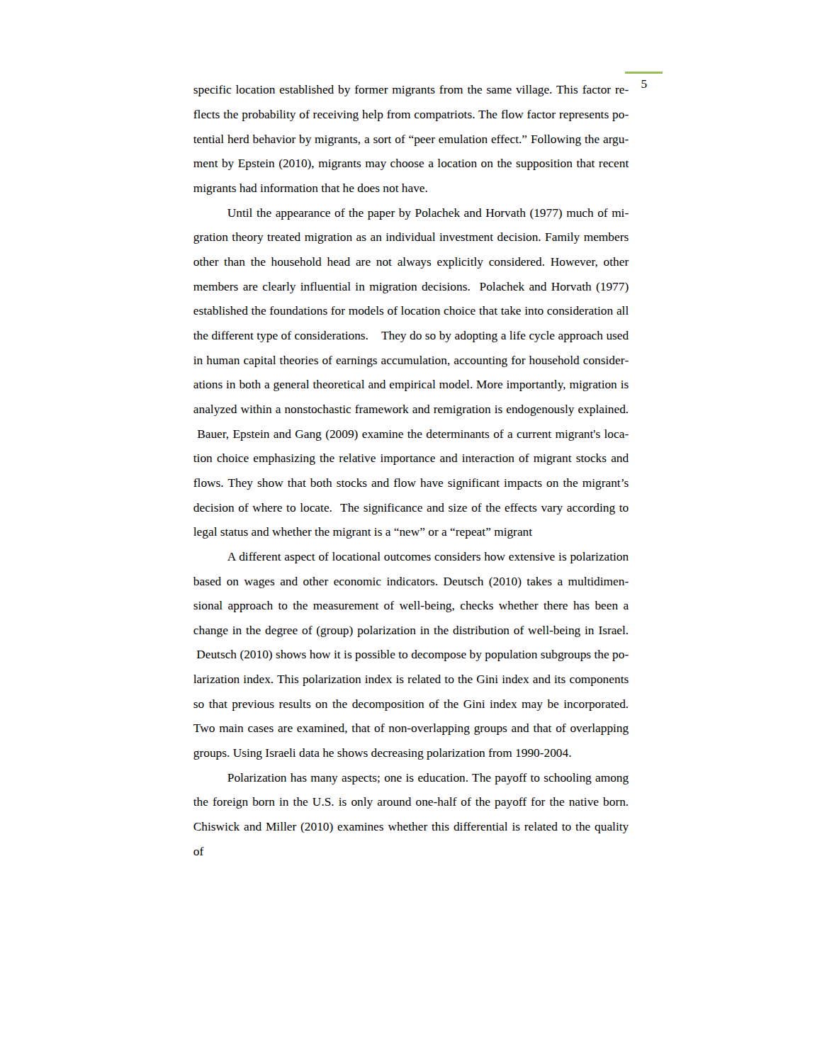5
specific location established by former migrants from the same village. This factor reflects the probability of receiving help from compatriots. The flow factor represents potential herd behavior by migrants, a sort of “peer emulation effect.” Following the argument by Epstein (2010), migrants may choose a location on the supposition that recent migrants had information that he does not have.
Until the appearance of the paper by Polachek and Horvath (1977) much of migration theory treated migration as an individual investment decision. Family members other than the household head are not always explicitly considered. However, other members are clearly influential in migration decisions. Polachek and Horvath (1977) established the foundations for models of location choice that take into consideration all the different type of considerations. They do so by adopting a life cycle approach used in human capital theories of earnings accumulation, accounting for household considerations in both a general theoretical and empirical model. More importantly, migration is analyzed within a nonstochastic framework and remigration is endogenously explained. Bauer, Epstein and Gang (2009) examine the determinants of a current migrant's location choice emphasizing the relative importance and interaction of migrant stocks and flows. They show that both stocks and flow have significant impacts on the migrant’s decision of where to locate. The significance and size of the effects vary according to legal status and whether the migrant is a “new” or a “repeat” migrant
A different aspect of locational outcomes considers how extensive is polarization based on wages and other economic indicators. Deutsch (2010) takes a multidimensional approach to the measurement of well-being, checks whether there has been a change in the degree of (group) polarization in the distribution of well-being in Israel. Deutsch (2010) shows how it is possible to decompose by population subgroups the polarization index. This polarization index is related to the Gini index and its components so that previous results on the decomposition of the Gini index may be incorporated. Two main cases are examined, that of non-overlapping groups and that of overlapping groups. Using Israeli data he shows decreasing polarization from 1990-2004.
Polarization has many aspects; one is education. The payoff to schooling among the foreign born in the U.S. is only around one-half of the payoff for the native born. Chiswick and Miller (2010) examines whether this differential is related to the quality of